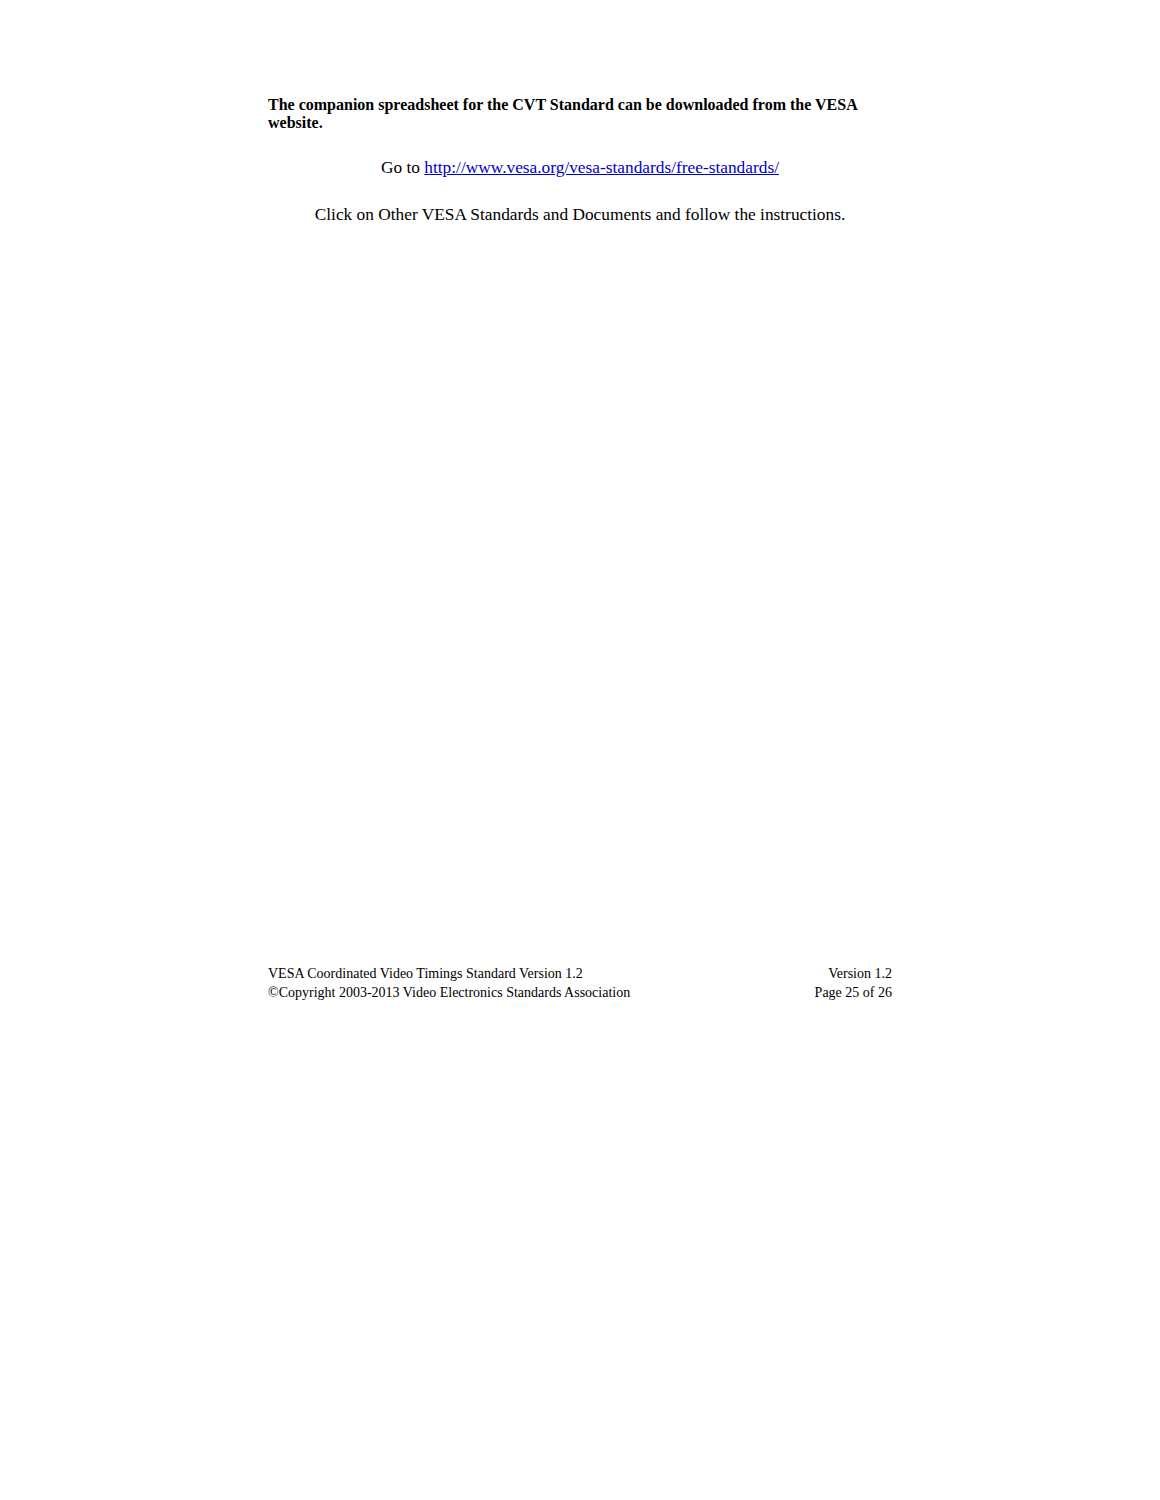The companion spreadsheet for the CVT Standard can be downloaded from the VESA website.
Go to http://www.vesa.org/vesa-standards/free-standards/
Click on Other VESA Standards and Documents and follow the instructions.
VESA Coordinated Video Timings Standard Version 1.2 Version 1.2
©Copyright 2003-2013 Video Electronics Standards Association Page 25 of 26